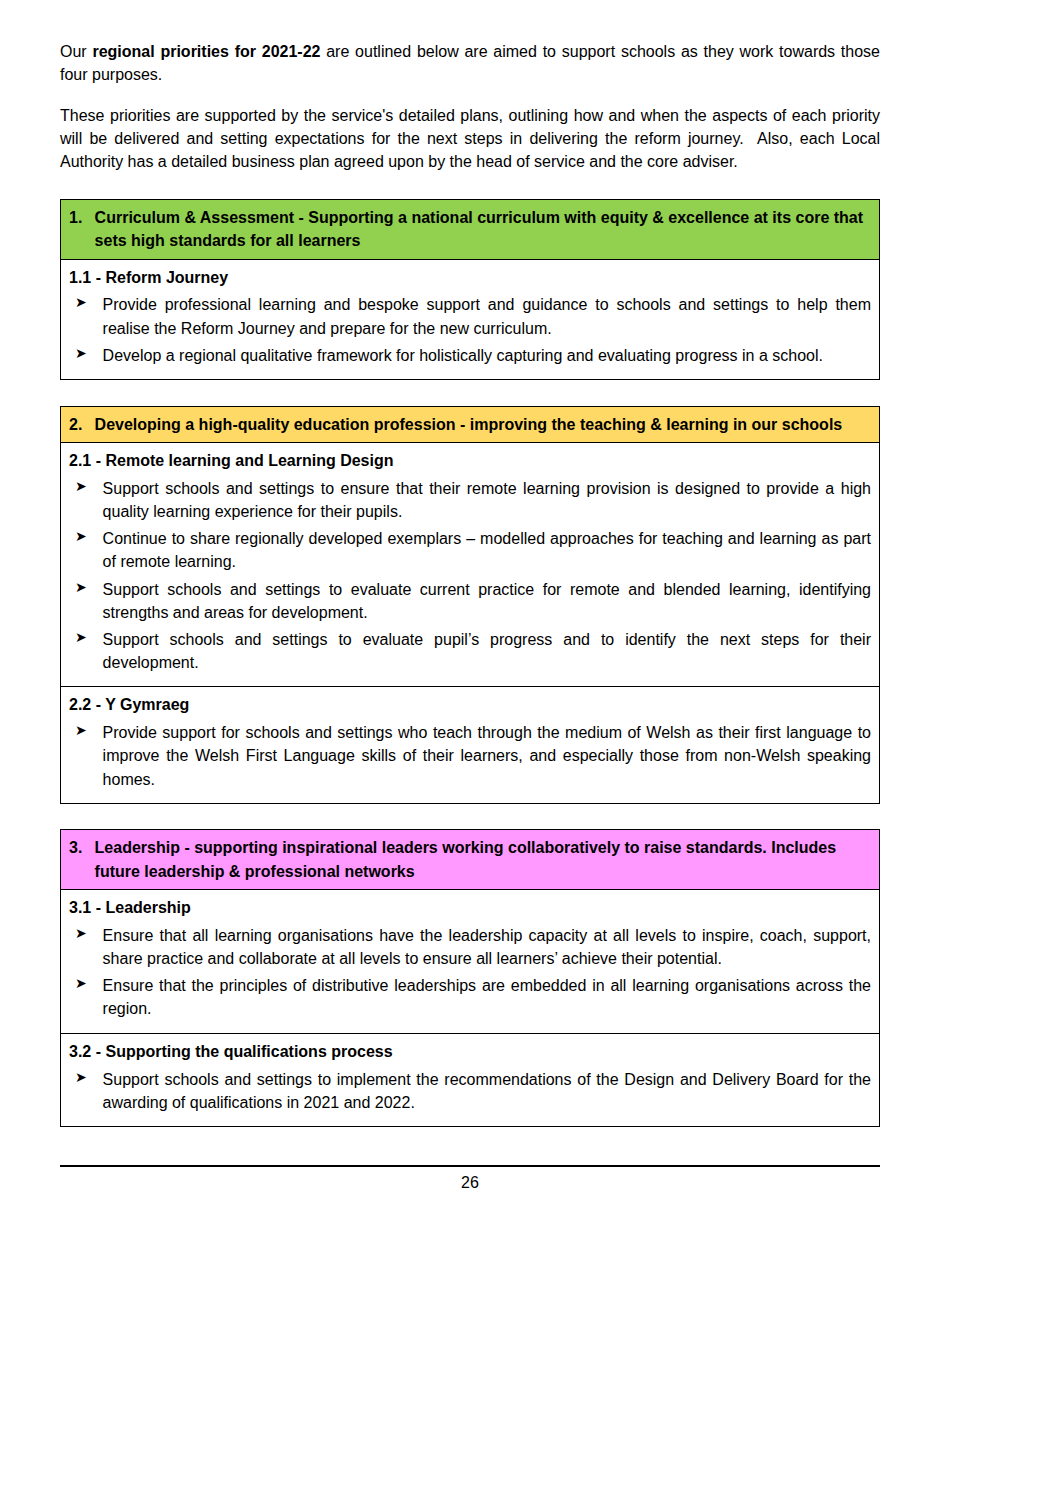Our regional priorities for 2021-22 are outlined below are aimed to support schools as they work towards those four purposes.
These priorities are supported by the service's detailed plans, outlining how and when the aspects of each priority will be delivered and setting expectations for the next steps in delivering the reform journey. Also, each Local Authority has a detailed business plan agreed upon by the head of service and the core adviser.
| 1. | Curriculum & Assessment - Supporting a national curriculum with equity & excellence at its core that sets high standards for all learners |
1.1 - Reform Journey
Provide professional learning and bespoke support and guidance to schools and settings to help them realise the Reform Journey and prepare for the new curriculum.
Develop a regional qualitative framework for holistically capturing and evaluating progress in a school.
| 2. | Developing a high-quality education profession - improving the teaching & learning in our schools |
2.1 - Remote learning and Learning Design
Support schools and settings to ensure that their remote learning provision is designed to provide a high quality learning experience for their pupils.
Continue to share regionally developed exemplars – modelled approaches for teaching and learning as part of remote learning.
Support schools and settings to evaluate current practice for remote and blended learning, identifying strengths and areas for development.
Support schools and settings to evaluate pupil’s progress and to identify the next steps for their development.
2.2 - Y Gymraeg
Provide support for schools and settings who teach through the medium of Welsh as their first language to improve the Welsh First Language skills of their learners, and especially those from non-Welsh speaking homes.
| 3. | Leadership - supporting inspirational leaders working collaboratively to raise standards. Includes future leadership & professional networks |
3.1 - Leadership
Ensure that all learning organisations have the leadership capacity at all levels to inspire, coach, support, share practice and collaborate at all levels to ensure all learners’ achieve their potential.
Ensure that the principles of distributive leaderships are embedded in all learning organisations across the region.
3.2 - Supporting the qualifications process
Support schools and settings to implement the recommendations of the Design and Delivery Board for the awarding of qualifications in 2021 and 2022.
26